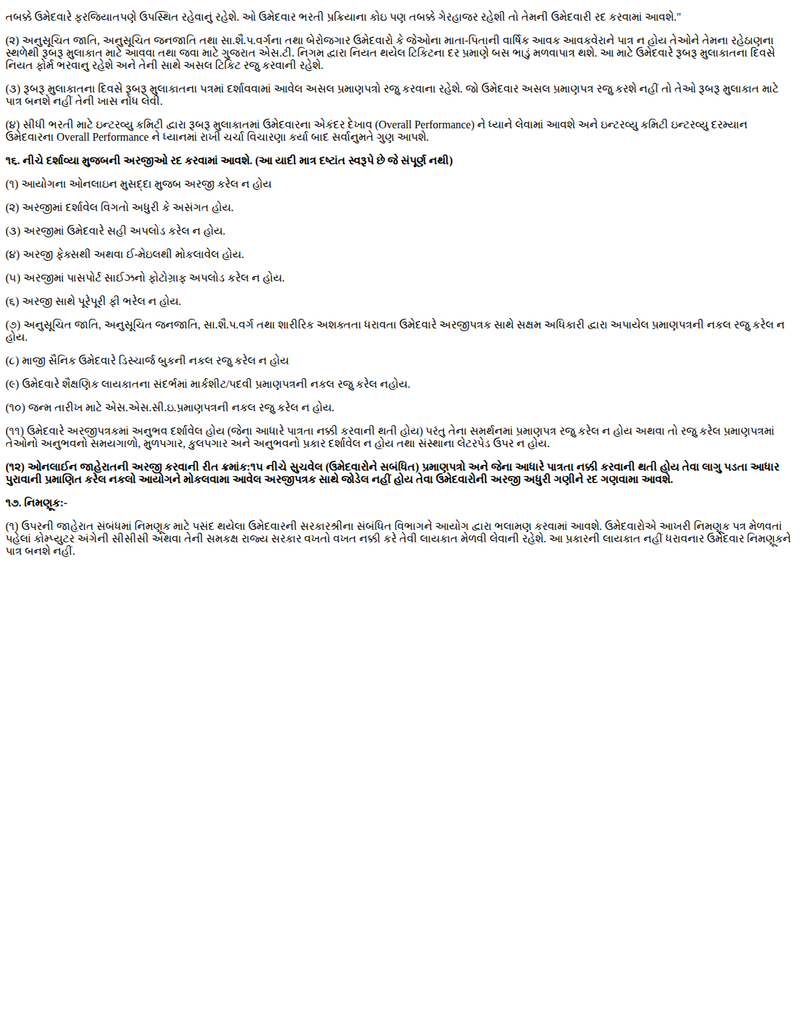તબક્કે ઉમેદવારે ફરજિયાતપણે ઉપસ્થિત રહેવાનું રહેશે. ઓ ઉમેદવાર ભરતી પ્રક્રિયાના કોઇ પણ તબક્કે ગેરહાજર રહેશી તો તેમની ઉમેદવારી રદ કરવામાં આવશે."
(૨) અનુસૂચિત જાતિ, અનુસૂચિત જનજાતિ તથા સા.શૈ.પ.વર્ગના તથા બેરોજગાર ઉમેદવારો કે જેઓના માતા-પિતાની વાર્ષિક આવક આવકવેરાને પાત્ર ન હોય તેઓને તેમના રહેઠાણના સ્થળેથી રૂબરૂ મુલાકાત માટે આવવા તથા જવા માટે ગુજરાત એસ.ટી. નિગમ દ્વારા નિયત થયેલ ટિકિટના દર પ્રમાણે બસ ભાડું મળવાપાત્ર થશે. આ માટે ઉમેદવારે રૂબરૂ મુલાકાતના દિવસે નિયત ફોર્મ ભરવાનુ રહેશે અને તેની સાથે અસલ ટિકિટ રજુ કરવાની રહેશે.
(૩) રૂબરૂ મુલાકાતના દિવસે રૂબરૂ મુલાકાતના પત્રમાં દર્શાવવામાં આવેલ અસલ પ્રમાણપત્રો રજુ કરવાના રહેશે. જો ઉમેદવાર અસલ પ્રમાણપત્ર રજુ કરશે નહીં તો તેઓ રૂબરૂ મુલાકાત માટે પાત્ર બનશે નહીં તેની ખાસ નોંધ લેવી.
(૪) સીધી ભરતી માટે ઇન્ટરવ્યુ કમિટી દ્વારા રૂબરૂ મુલાકાતમાં ઉમેદવારના એકંદર દેખાવ (Overall Performance) ને ધ્યાને લેવામાં આવશે અને ઇન્ટરવ્યુ કમિટી ઇન્ટરવ્યુ દરમ્યાન ઉમેદવારના Overall Performance ને ધ્યાનમાં રાખી ચર્ચા વિચારણા કર્યા બાદ સર્વાનુમતે ગુણ આપશે.
૧૬. નીચે દર્શાવ્યા મુજબની અરજીઓ રદ કરવામાં આવશે. (આ યાદી માત્ર દષ્ટાંત સ્વરૂપે છે જે સંપૂર્ણ નથી)
(૧) આયોગના ઓનલાઇન મુસદ્દા મુજબ અરજી કરેલ ન હોય
(૨) અરજીમાં દર્શાવેલ વિગતો અધુરી કે અસંગત હોય.
(૩) અરજીમાં ઉમેદવારે સહી અપલોડ કરેલ ન હોય.
(૪) અરજી ફેક્સથી અથવા ઈ-મેઇલથી મોકલાવેલ હોય.
(૫) અરજીમાં પાસપોર્ટ સાઈઝનો ફોટોગ્રાફ અપલોડ કરેલ ન હોય.
(૬) અરજી સાથે પૂરેપૂરી ફી ભરેલ ન હોય.
(૭) અનુસૂચિત જાતિ, અનુસૂચિત જનજાતિ, સા.શૈ.પ.વર્ગ તથા શારીરિક અશક્તતા ધરાવતા ઉમેદવારે અરજીપત્રક સાથે સક્ષમ અધિકારી દ્વારા અપાયેલ પ્રમાણપત્રની નકલ રજુ કરેલ ન હોય.
(૮) માજી સૈનિક ઉમેદવારે ડિસ્ચાર્જ બુકની નકલ રજુ કરેલ ન હોય
(૯) ઉમેદવારે શૈક્ષણિક લાયકાતના સંદર્ભમાં માર્કશીટ/પદવી પ્રમાણપત્રની નકલ રજુ કરેલ નહોય.
(૧૦) જન્મ તારીખ માટે એસ.એસ.સી.ઇ.પ્રમાણપત્રની નકલ રજુ કરેલ ન હોય.
(૧૧) ઉમેદવારે અરજીપત્રકમાં અનુભવ દર્શાવેલ હોય (જેના આધારે પાત્રતા નક્કી કરવાની થતી હોય) પરંતુ તેના સમર્થનમાં પ્રમાણપત્ર રજુ કરેલ ન હોય અથવા તો રજુ કરેલ પ્રમાણપત્રમાં તેઓનો અનુભવનો સમયગાળો, મુળપગાર, કુલપગાર અને અનુભવનો પ્રકાર દર્શાવેલ ન હોય તથા સંસ્થાના લેટરપેડ ઉપર ન હોય.
(૧૨) ઓનલાઈન જાહેરાતની અરજી કરવાની રીત ક્રમાંક:૧૫ નીચે સુચવેલ (ઉમેદવારોને સબંધિત) પ્રમાણપત્રો અને જેના આધારે પાત્રતા નક્કી કરવાની થતી હોય તેવા લાગુ પડતા આધાર પુરાવાની પ્રમાણિત કરેલ નકલો આયોગને મોકલવામા આવેલ અરજીપત્રક સાથે જોડેલ નહીં હોય તેવા ઉમેદવારોની અરજી અધુરી ગણીને રદ ગણવામા આવશે.
૧૭. નિમણૂક:-
(૧) ઉપરની જાહેરાત સંબંધમાં નિમણૂક માટે પસંદ થયેલા ઉમેદવારની સરકારશ્રીના સંબંધિત વિભાગને આયોગ દ્વારા ભલામણ કરવામાં આવશે. ઉમેદવારોએ આખરી નિમણૂક પત્ર મેળવતાં પહેલાં કોમ્પ્યુટર અંગેની સીસીસી અથવા તેની સમકક્ષ રાજ્ય સરકાર વખતો વખત નક્કી કરે તેવી લાયકાત મેળવી લેવાની રહેશે. આ પ્રકારની લાયકાત નહીં ધરાવનાર ઉમેદવાર નિમણૂકને પાત્ર બનશે નહીં.